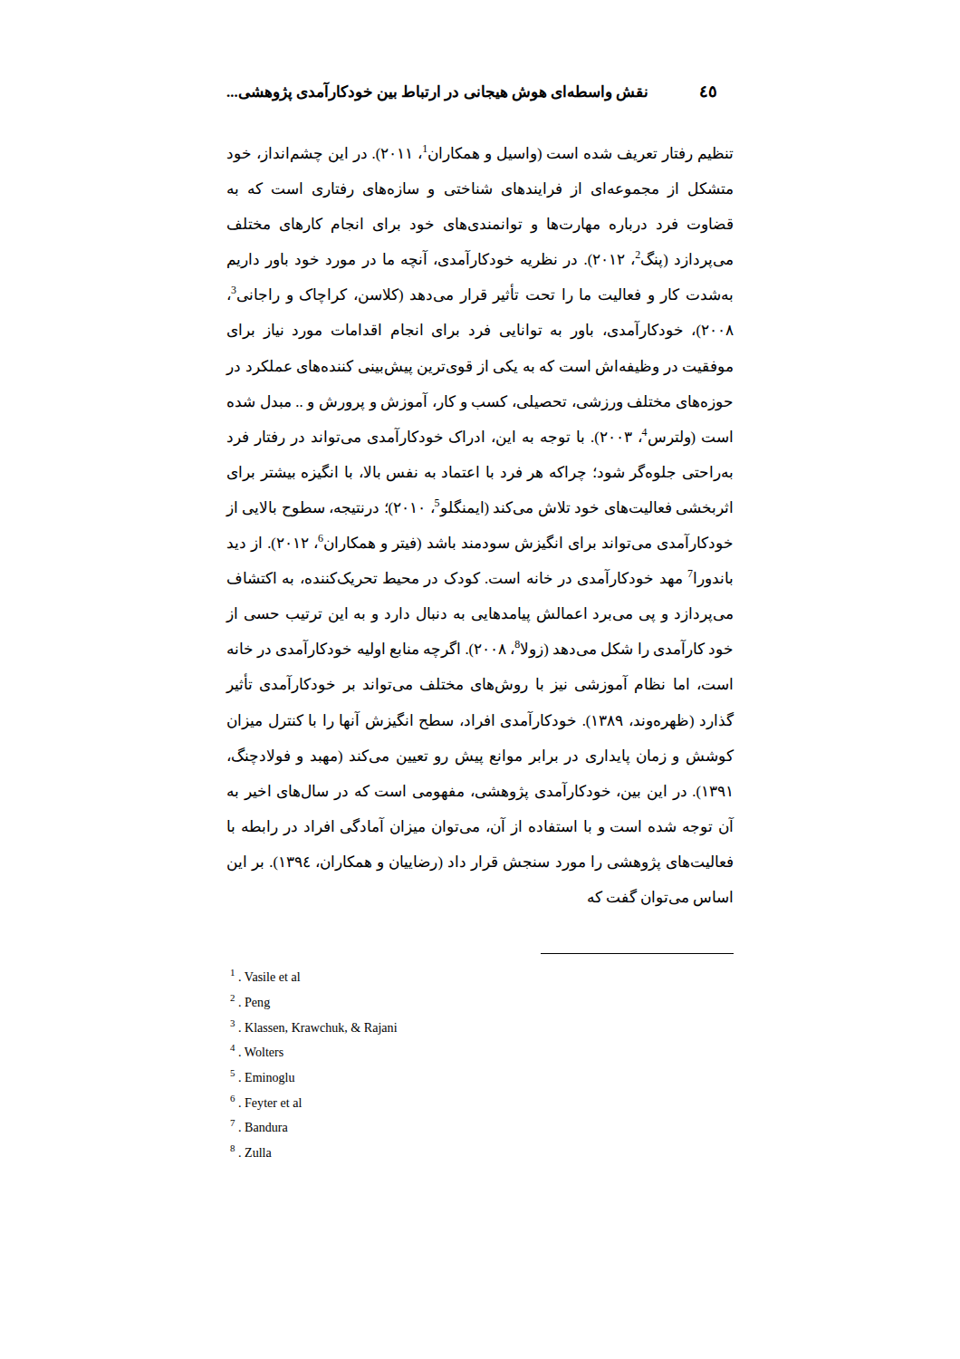٤٥ نقش واسطه‌ای هوش هیجانی در ارتباط بین خودکارآمدی پژوهشی...
تنظیم رفتار تعریف شده است (واسیل و همکاران1، ٢٠١١). در این چشم‌انداز، خود متشکل از مجموعه‌ای از فرایندهای شناختی و سازه‌های رفتاری است که به قضاوت فرد درباره مهارت‌ها و توانمندی‌های خود برای انجام کارهای مختلف می‌پردازد (پنگ2، ٢٠١٢). در نظریه خودکارآمدی، آنچه ما در مورد خود باور داریم به‌شدت کار و فعالیت ما را تحت تأثیر قرار می‌دهد (کلاسن، کراچاک و راجانی3، ٢٠٠٨)، خودکارآمدی، باور به توانایی فرد برای انجام اقدامات مورد نیاز برای موفقیت در وظیفه‌اش است که به یکی از قوی‌ترین پیش‌بینی کننده‌های عملکرد در حوزه‌های مختلف ورزشی، تحصیلی، کسب و کار، آموزش و پرورش و .. مبدل شده است (ولترس4، ٢٠٠٣). با توجه به این، ادراک خودکارآمدی می‌تواند در رفتار فرد به‌راحتی جلوه‌گر شود؛ چراکه هر فرد با اعتماد به نفس بالا، با انگیزه بیشتر برای اثربخشی فعالیت‌های خود تلاش می‌کند (ایمنگلو5، ٢٠١٠)؛ درنتیجه، سطوح بالایی از خودکارآمدی می‌تواند برای انگیزش سودمند باشد (فیتر و همکاران6، ٢٠١٢). از دید باندورا7 مهد خودکارآمدی در خانه است. کودک در محیط تحریک‌کننده، به اکتشاف می‌پردازد و پی می‌برد اعمالش پیامدهایی به دنبال دارد و به این ترتیب حسی از خود کارآمدی را شکل می‌دهد (زولا8، ٢٠٠٨). اگرچه منابع اولیه خودکارآمدی در خانه است، اما نظام آموزشی نیز با روش‌های مختلف می‌تواند بر خودکارآمدی تأثیر گذارد (ظهره‌وند، ١٣٨٩). خودکارآمدی افراد، سطح انگیزش آنها را با کنترل میزان کوشش و زمان پایداری در برابر موانع پیش رو تعیین می‌کند (مهبد و فولادچنگ، ١٣٩١). در این بین، خودکارآمدی پژوهشی، مفهومی است که در سال‌های اخیر به آن توجه شده است و با استفاده از آن، می‌توان میزان آمادگی افراد در رابطه با فعالیت‌های پژوهشی را مورد سنجش قرار داد (رضاییان و همکاران، ١٣٩٤). بر این اساس می‌توان گفت که
1 . Vasile et al
2 . Peng
3 . Klassen, Krawchuk, & Rajani
4 . Wolters
5 . Eminoglu
6 . Feyter et al
7 . Bandura
8 . Zulla